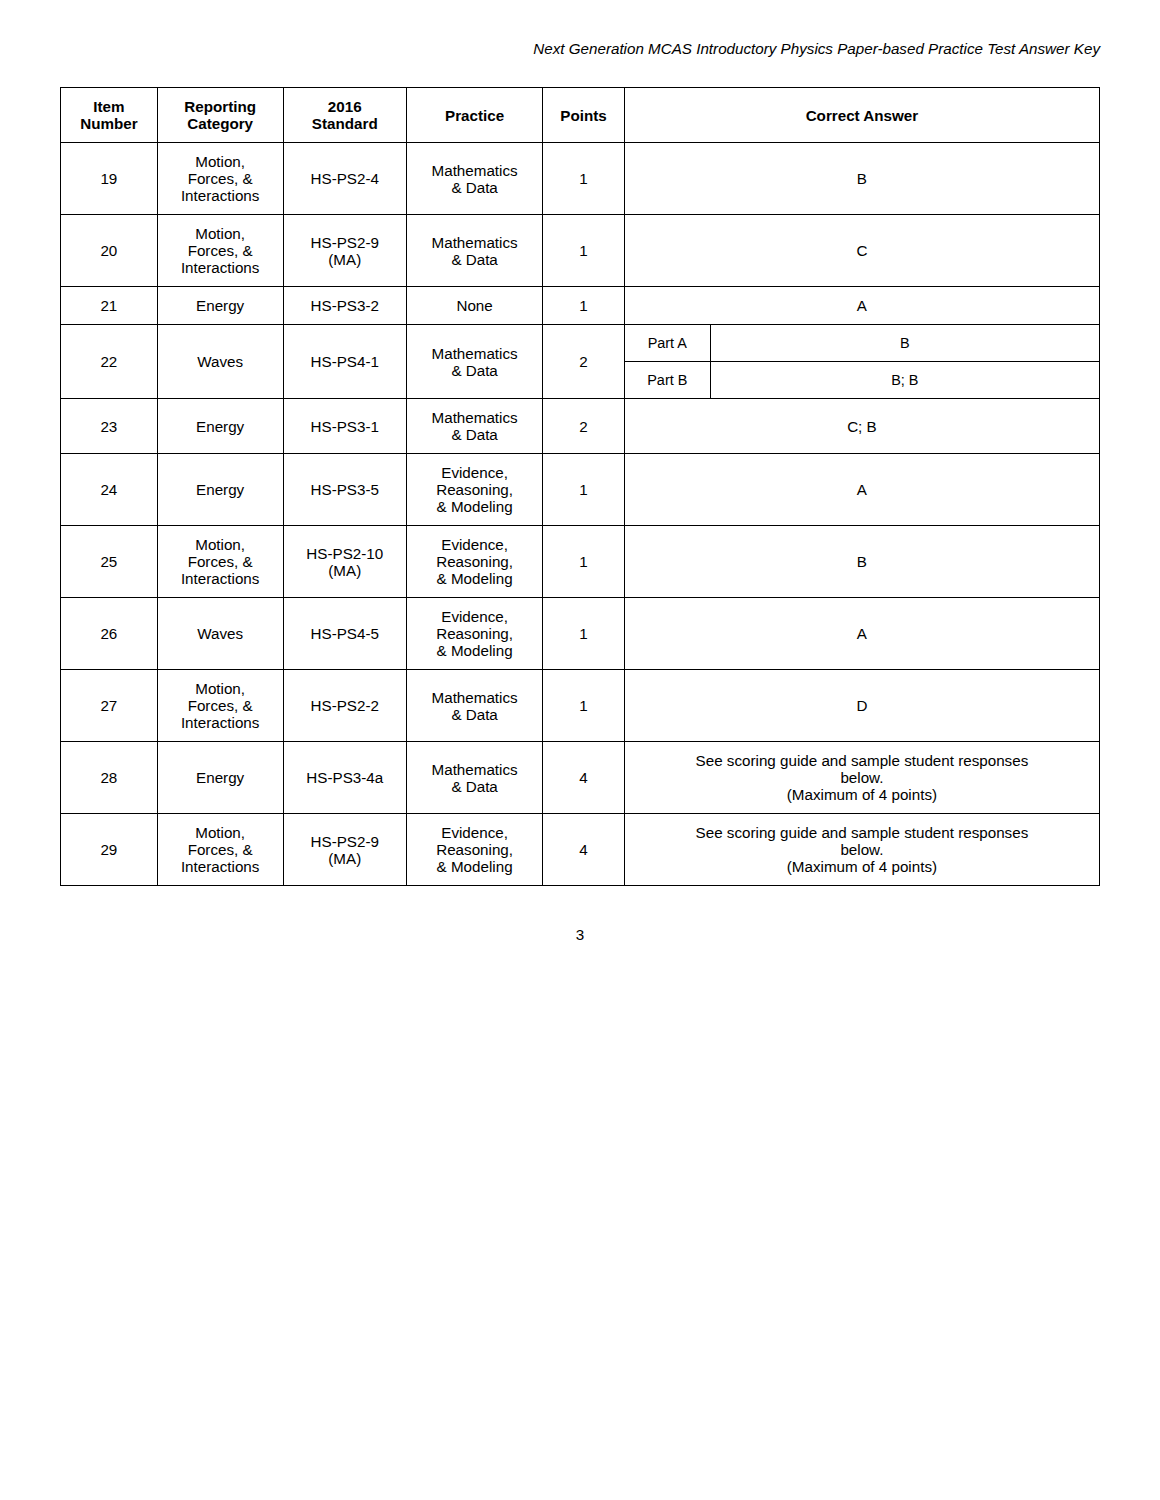Next Generation MCAS Introductory Physics Paper-based Practice Test Answer Key
| Item Number | Reporting Category | 2016 Standard | Practice | Points | Correct Answer |
| --- | --- | --- | --- | --- | --- |
| 19 | Motion, Forces, & Interactions | HS-PS2-4 | Mathematics & Data | 1 | B |
| 20 | Motion, Forces, & Interactions | HS-PS2-9 (MA) | Mathematics & Data | 1 | C |
| 21 | Energy | HS-PS3-2 | None | 1 | A |
| 22 | Waves | HS-PS4-1 | Mathematics & Data | 2 | / Part A / B / / Part B / B; B / |
| 23 | Energy | HS-PS3-1 | Mathematics & Data | 2 | C; B |
| 24 | Energy | HS-PS3-5 | Evidence, Reasoning, & Modeling | 1 | A |
| 25 | Motion, Forces, & Interactions | HS-PS2-10 (MA) | Evidence, Reasoning, & Modeling | 1 | B |
| 26 | Waves | HS-PS4-5 | Evidence, Reasoning, & Modeling | 1 | A |
| 27 | Motion, Forces, & Interactions | HS-PS2-2 | Mathematics & Data | 1 | D |
| 28 | Energy | HS-PS3-4a | Mathematics & Data | 4 | See scoring guide and sample student responses below. (Maximum of 4 points) |
| 29 | Motion, Forces, & Interactions | HS-PS2-9 (MA) | Evidence, Reasoning, & Modeling | 4 | See scoring guide and sample student responses below. (Maximum of 4 points) |
3